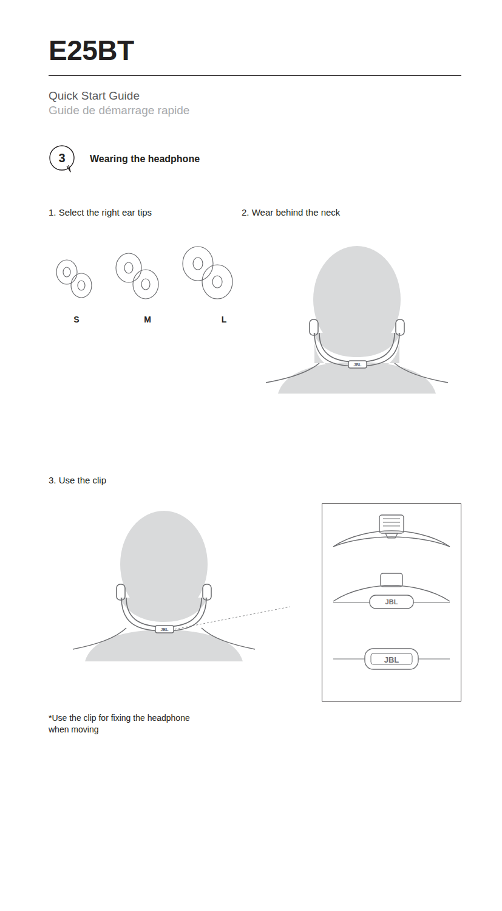E25BT
Quick Start Guide
Guide de démarrage rapide
3
Wearing the headphone
1. Select the right ear tips
S
M
L
2. Wear behind the neck
JBL
3. Use the clip
JBL
JBL JBL
*Use the clip for fixing the headphone
when moving